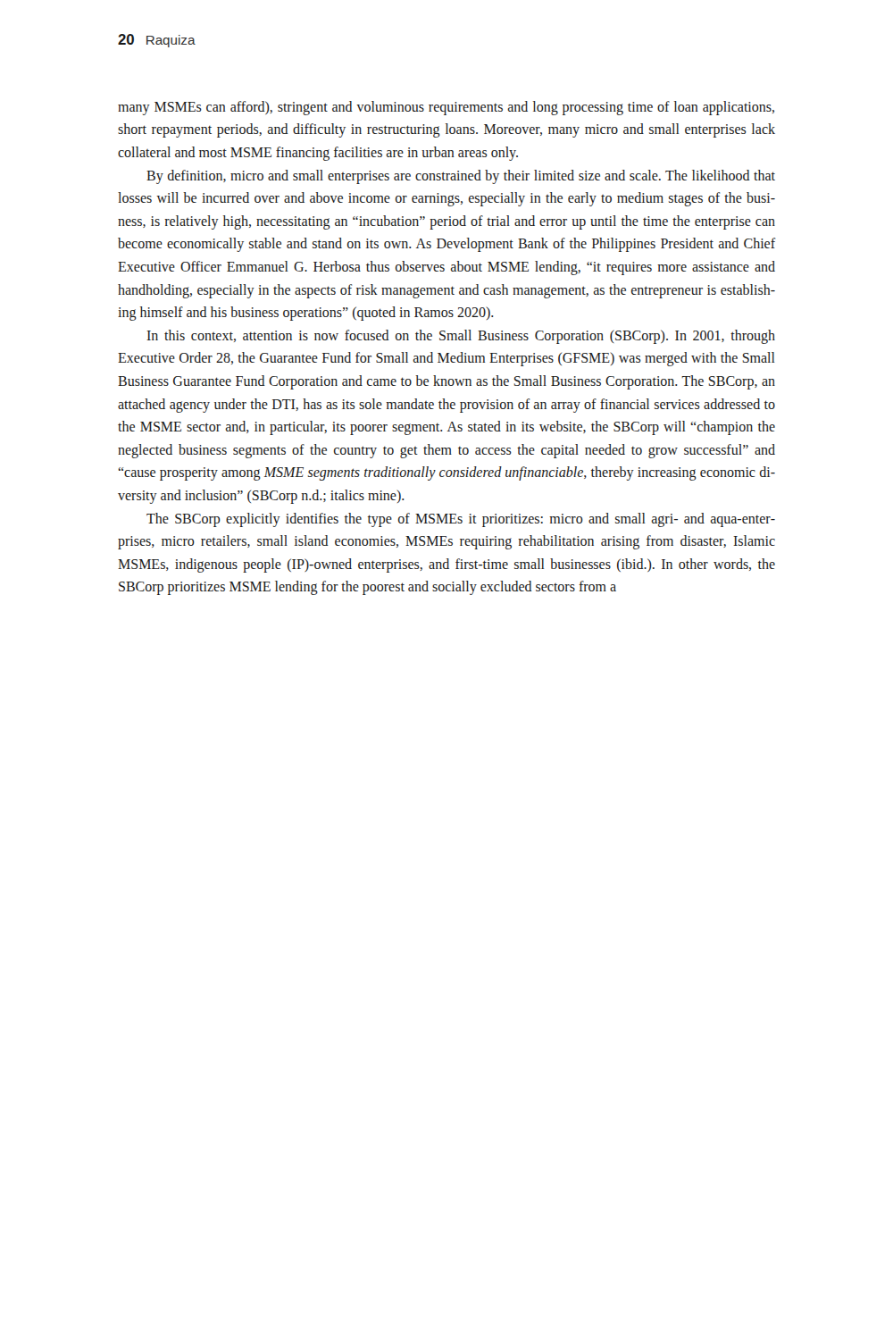20 Raquiza
many MSMEs can afford), stringent and voluminous requirements and long processing time of loan applications, short repayment periods, and difficulty in restructuring loans. Moreover, many micro and small enterprises lack collateral and most MSME financing facilities are in urban areas only.
By definition, micro and small enterprises are constrained by their limited size and scale. The likelihood that losses will be incurred over and above income or earnings, especially in the early to medium stages of the business, is relatively high, necessitating an “incubation” period of trial and error up until the time the enterprise can become economically stable and stand on its own. As Development Bank of the Philippines President and Chief Executive Officer Emmanuel G. Herbosa thus observes about MSME lending, “it requires more assistance and handholding, especially in the aspects of risk management and cash management, as the entrepreneur is establishing himself and his business operations” (quoted in Ramos 2020).
In this context, attention is now focused on the Small Business Corporation (SBCorp). In 2001, through Executive Order 28, the Guarantee Fund for Small and Medium Enterprises (GFSME) was merged with the Small Business Guarantee Fund Corporation and came to be known as the Small Business Corporation. The SBCorp, an attached agency under the DTI, has as its sole mandate the provision of an array of financial services addressed to the MSME sector and, in particular, its poorer segment. As stated in its website, the SBCorp will “champion the neglected business segments of the country to get them to access the capital needed to grow successful” and “cause prosperity among MSME segments traditionally considered unfinanciable, thereby increasing economic diversity and inclusion” (SBCorp n.d.; italics mine).
The SBCorp explicitly identifies the type of MSMEs it prioritizes: micro and small agri- and aqua-enterprises, micro retailers, small island economies, MSMEs requiring rehabilitation arising from disaster, Islamic MSMEs, indigenous people (IP)-owned enterprises, and first-time small businesses (ibid.). In other words, the SBCorp prioritizes MSME lending for the poorest and socially excluded sectors from a